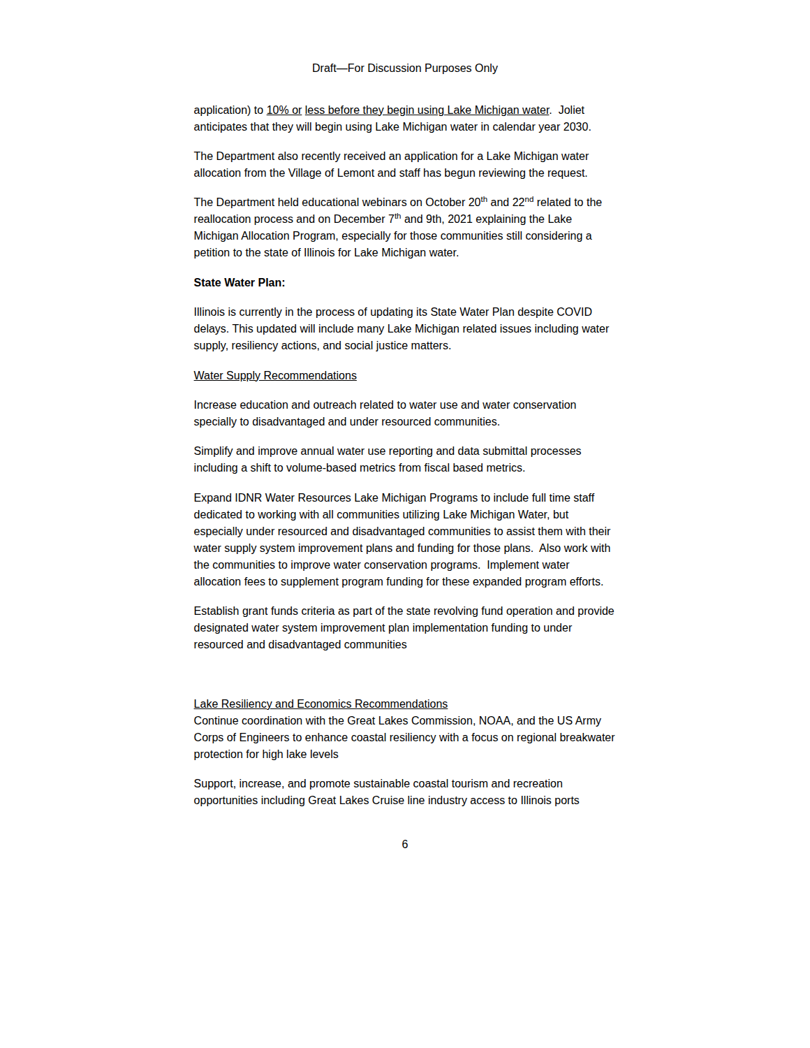Draft—For Discussion Purposes Only
application) to 10% or less before they begin using Lake Michigan water. Joliet anticipates that they will begin using Lake Michigan water in calendar year 2030.
The Department also recently received an application for a Lake Michigan water allocation from the Village of Lemont and staff has begun reviewing the request.
The Department held educational webinars on October 20th and 22nd related to the reallocation process and on December 7th and 9th, 2021 explaining the Lake Michigan Allocation Program, especially for those communities still considering a petition to the state of Illinois for Lake Michigan water.
State Water Plan:
Illinois is currently in the process of updating its State Water Plan despite COVID delays. This updated will include many Lake Michigan related issues including water supply, resiliency actions, and social justice matters.
Water Supply Recommendations
Increase education and outreach related to water use and water conservation specially to disadvantaged and under resourced communities.
Simplify and improve annual water use reporting and data submittal processes including a shift to volume-based metrics from fiscal based metrics.
Expand IDNR Water Resources Lake Michigan Programs to include full time staff dedicated to working with all communities utilizing Lake Michigan Water, but especially under resourced and disadvantaged communities to assist them with their water supply system improvement plans and funding for those plans. Also work with the communities to improve water conservation programs. Implement water allocation fees to supplement program funding for these expanded program efforts.
Establish grant funds criteria as part of the state revolving fund operation and provide designated water system improvement plan implementation funding to under resourced and disadvantaged communities
Lake Resiliency and Economics Recommendations
Continue coordination with the Great Lakes Commission, NOAA, and the US Army Corps of Engineers to enhance coastal resiliency with a focus on regional breakwater protection for high lake levels
Support, increase, and promote sustainable coastal tourism and recreation opportunities including Great Lakes Cruise line industry access to Illinois ports
6